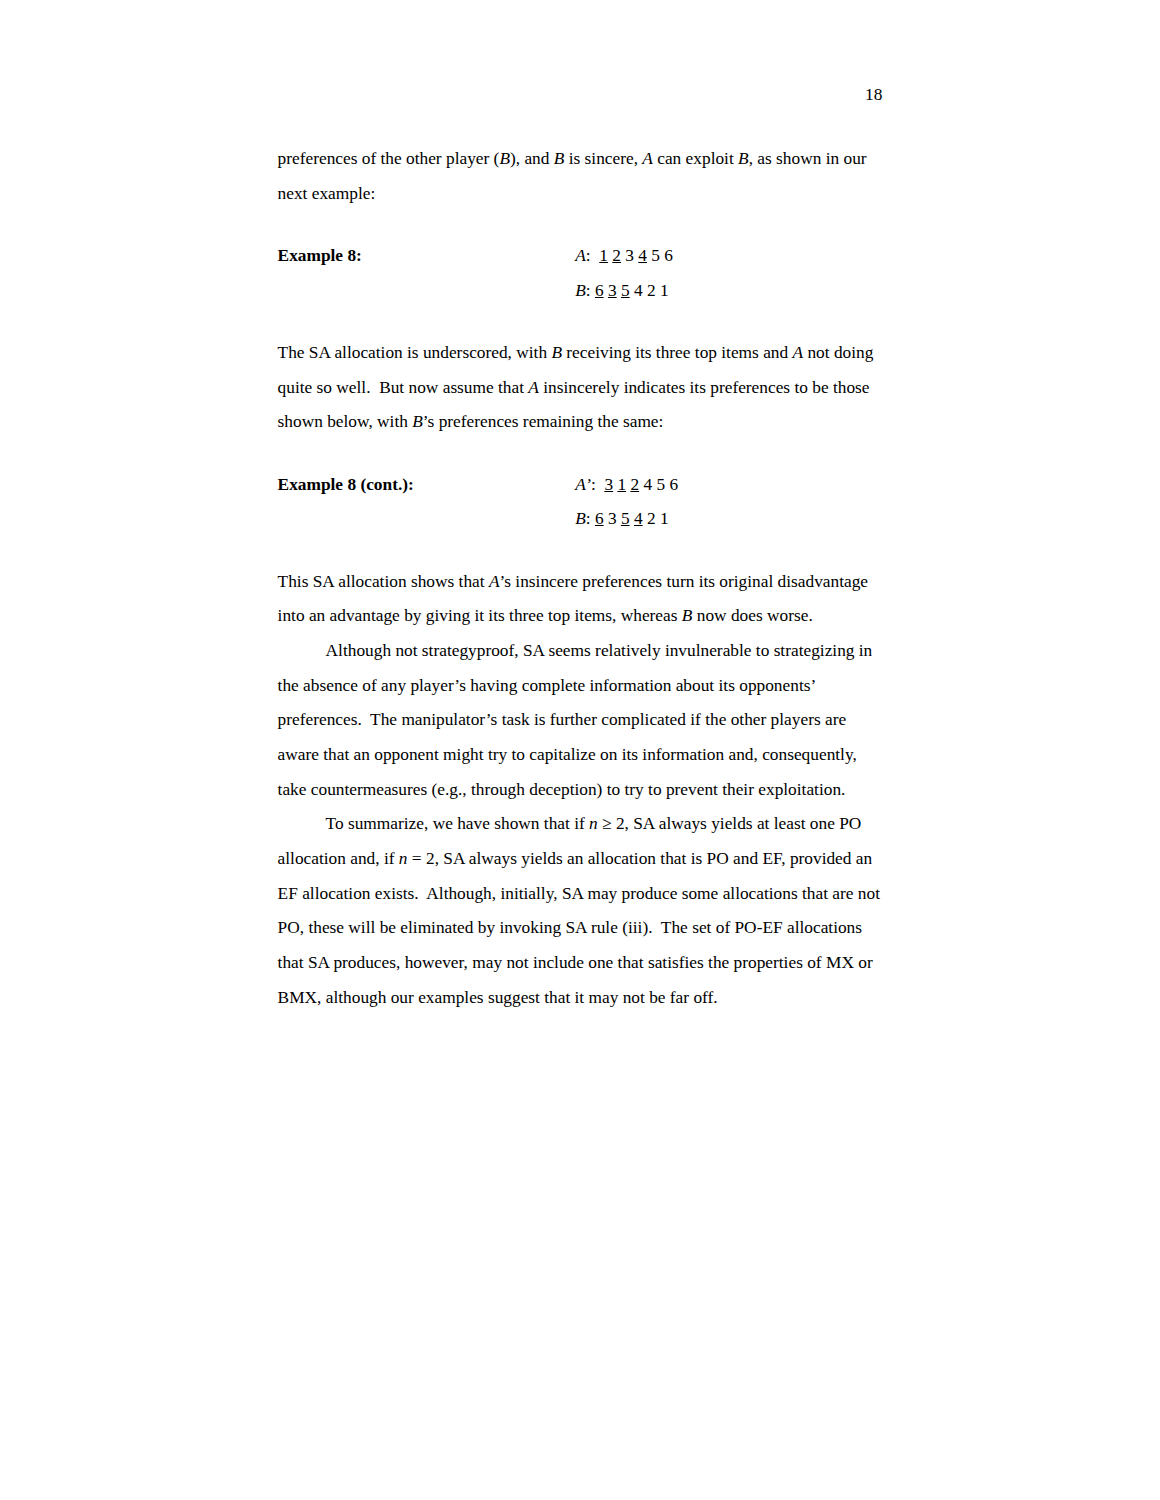18
preferences of the other player (B), and B is sincere, A can exploit B, as shown in our next example:
Example 8:
A: 1 2 3 4 5 6
Example 8:
B: 6 3 5 4 2 1
The SA allocation is underscored, with B receiving its three top items and A not doing quite so well. But now assume that A insincerely indicates its preferences to be those shown below, with B’s preferences remaining the same:
Example 8 (cont.):
A’: 3 1 2 4 5 6
Example 8 (cont.):
B: 6 3 5 4 2 1
This SA allocation shows that A’s insincere preferences turn its original disadvantage into an advantage by giving it its three top items, whereas B now does worse.
Although not strategyproof, SA seems relatively invulnerable to strategizing in the absence of any player’s having complete information about its opponents’ preferences. The manipulator’s task is further complicated if the other players are aware that an opponent might try to capitalize on its information and, consequently, take countermeasures (e.g., through deception) to try to prevent their exploitation.
To summarize, we have shown that if n ≥ 2, SA always yields at least one PO allocation and, if n = 2, SA always yields an allocation that is PO and EF, provided an EF allocation exists. Although, initially, SA may produce some allocations that are not PO, these will be eliminated by invoking SA rule (iii). The set of PO-EF allocations that SA produces, however, may not include one that satisfies the properties of MX or BMX, although our examples suggest that it may not be far off.